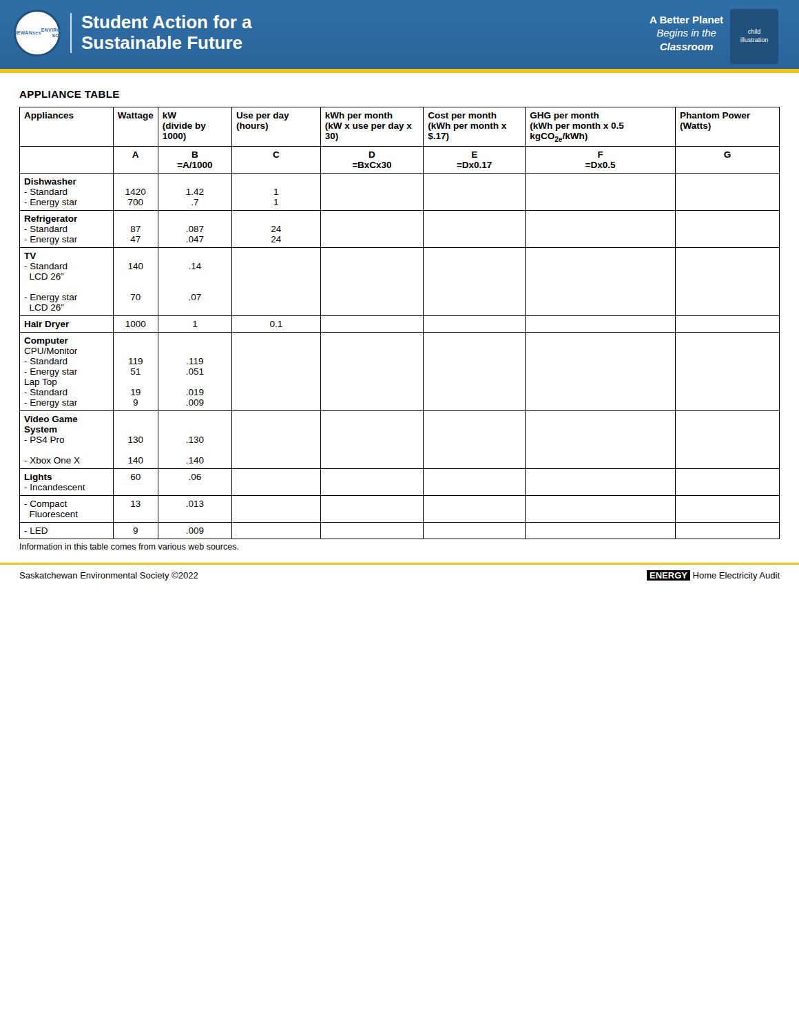SASKATCHEWAN ses ENVIRONMENTAL SOCIETY
Student Action for a
Sustainable Future
A Better Planet
Begins in the
Classroom
child
illustration
APPLIANCE TABLE
| Appliances | Wattage | kW (divide by 1000) | Use per day (hours) | kWh per month (kW x use per day x 30) | Cost per month (kWh per month x $.17) | GHG per month (kWh per month x 0.5 kgCO 2e /kWh) | Phantom Power (Watts) |
| --- | --- | --- | --- | --- | --- | --- | --- |
| | A | B =A/1000 | C | D =BxCx30 | E =Dx0.17 | F =Dx0.5 | G |
| Dishwasher - Standard - Energy star | 1420 700 | 1.42 .7 | 1 1 | | | | |
| Refrigerator - Standard - Energy star | 87 47 | .087 .047 | 24 24 | | | | |
| TV - Standard LCD 26” - Energy star LCD 26” | 140 70 | .14 .07 | | | | | |
| Hair Dryer | 1000 | 1 | 0.1 | | | | |
| Computer CPU/Monitor - Standard - Energy star Lap Top - Standard - Energy star | 119 51 19 9 | .119 .051 .019 .009 | | | | | |
| Video Game System - PS4 Pro - Xbox One X | 130 140 | .130 .140 | | | | | |
| Lights - Incandescent | 60 | .06 | | | | | |
| - Compact Fluorescent | 13 | .013 | | | | | |
| - LED | 9 | .009 | | | | | |
Information in this table comes from various web sources.
Saskatchewan Environmental Society ©2022
ENERGY Home Electricity Audit